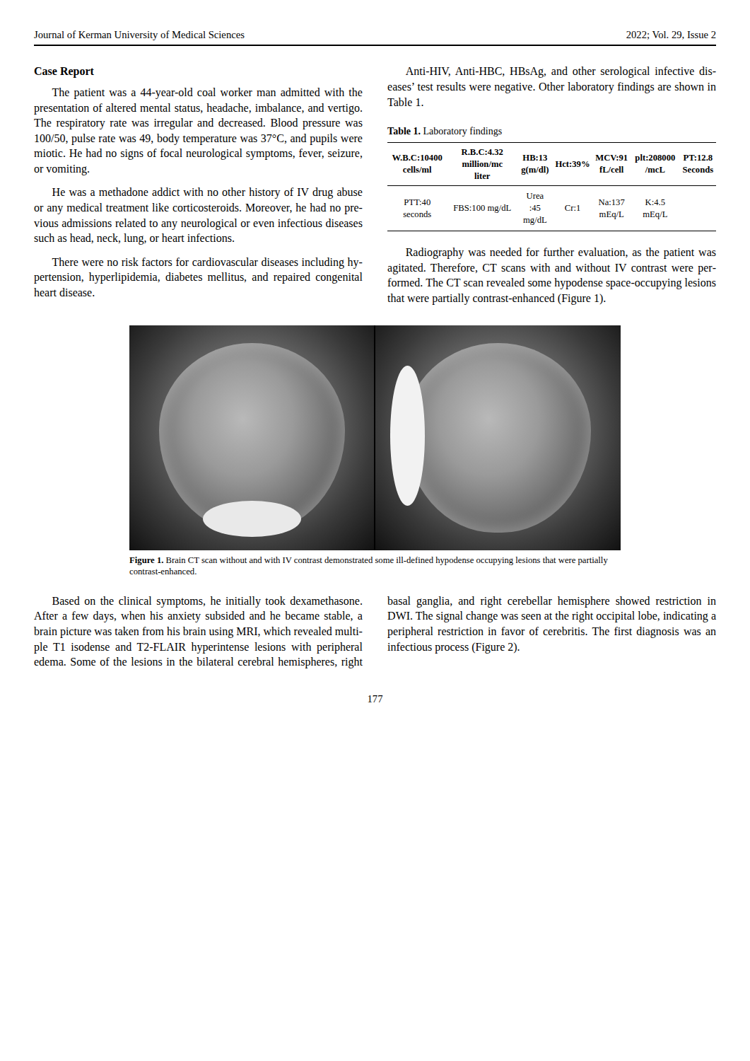Journal of Kerman University of Medical Sciences 2022; Vol. 29, Issue 2
Case Report
The patient was a 44-year-old coal worker man admitted with the presentation of altered mental status, headache, imbalance, and vertigo. The respiratory rate was irregular and decreased. Blood pressure was 100/50, pulse rate was 49, body temperature was 37°C, and pupils were miotic. He had no signs of focal neurological symptoms, fever, seizure, or vomiting.
He was a methadone addict with no other history of IV drug abuse or any medical treatment like corticosteroids. Moreover, he had no previous admissions related to any neurological or even infectious diseases such as head, neck, lung, or heart infections.
There were no risk factors for cardiovascular diseases including hypertension, hyperlipidemia, diabetes mellitus, and repaired congenital heart disease.
Anti-HIV, Anti-HBC, HBsAg, and other serological infective diseases’ test results were negative. Other laboratory findings are shown in Table 1.
Table 1. Laboratory findings
| W.B.C:10400 cells/ml | R.B.C:4.32 million/mc liter | HB:13 g(m/dl) | Hct:39% | MCV:91 fL/cell | plt:208000 /mcL | PT:12.8 Seconds |
| --- | --- | --- | --- | --- | --- | --- |
| PTT:40 seconds | FBS:100 mg/dL | Urea :45 mg/dL | Cr:1 | Na:137 mEq/L | K:4.5 mEq/L | |
Radiography was needed for further evaluation, as the patient was agitated. Therefore, CT scans with and without IV contrast were performed. The CT scan revealed some hypodense space-occupying lesions that were partially contrast-enhanced (Figure 1).
Figure 1. Brain CT scan without and with IV contrast demonstrated some ill-defined hypodense occupying lesions that were partially contrast-enhanced.
Based on the clinical symptoms, he initially took dexamethasone. After a few days, when his anxiety subsided and he became stable, a brain picture was taken from his brain using MRI, which revealed multiple T1 isodense and T2-FLAIR hyperintense lesions with peripheral edema. Some of the lesions in the bilateral cerebral hemispheres, right basal ganglia, and right cerebellar hemisphere showed restriction in DWI. The signal change was seen at the right occipital lobe, indicating a peripheral restriction in favor of cerebritis. The first diagnosis was an infectious process (Figure 2).
177